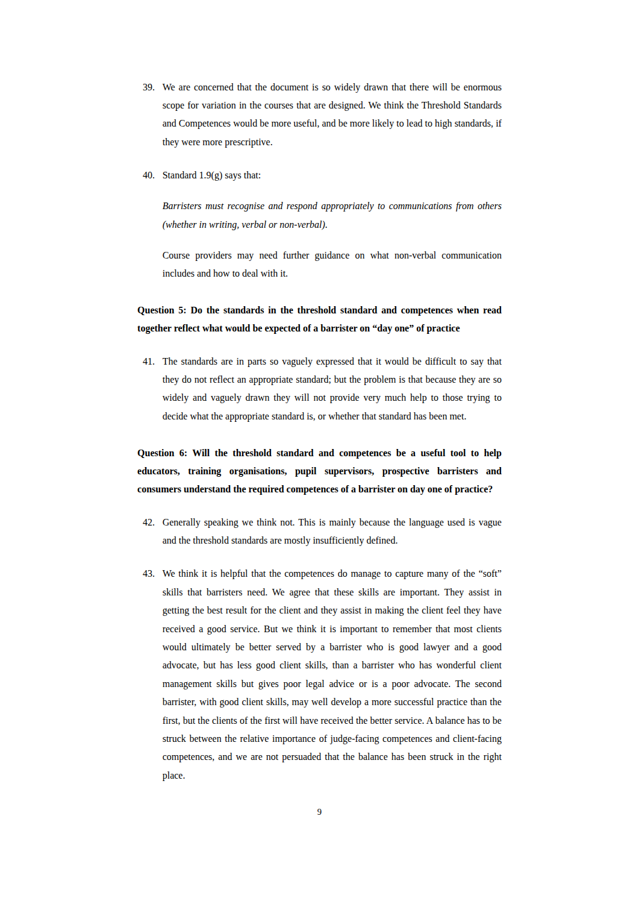We are concerned that the document is so widely drawn that there will be enormous scope for variation in the courses that are designed. We think the Threshold Standards and Competences would be more useful, and be more likely to lead to high standards, if they were more prescriptive.
40. Standard 1.9(g) says that:
Barristers must recognise and respond appropriately to communications from others (whether in writing, verbal or non-verbal).
Course providers may need further guidance on what non-verbal communication includes and how to deal with it.
Question 5: Do the standards in the threshold standard and competences when read together reflect what would be expected of a barrister on “day one” of practice
41. The standards are in parts so vaguely expressed that it would be difficult to say that they do not reflect an appropriate standard; but the problem is that because they are so widely and vaguely drawn they will not provide very much help to those trying to decide what the appropriate standard is, or whether that standard has been met.
Question 6: Will the threshold standard and competences be a useful tool to help educators, training organisations, pupil supervisors, prospective barristers and consumers understand the required competences of a barrister on day one of practice?
42. Generally speaking we think not. This is mainly because the language used is vague and the threshold standards are mostly insufficiently defined.
43. We think it is helpful that the competences do manage to capture many of the “soft” skills that barristers need. We agree that these skills are important. They assist in getting the best result for the client and they assist in making the client feel they have received a good service. But we think it is important to remember that most clients would ultimately be better served by a barrister who is good lawyer and a good advocate, but has less good client skills, than a barrister who has wonderful client management skills but gives poor legal advice or is a poor advocate. The second barrister, with good client skills, may well develop a more successful practice than the first, but the clients of the first will have received the better service. A balance has to be struck between the relative importance of judge-facing competences and client-facing competences, and we are not persuaded that the balance has been struck in the right place.
9